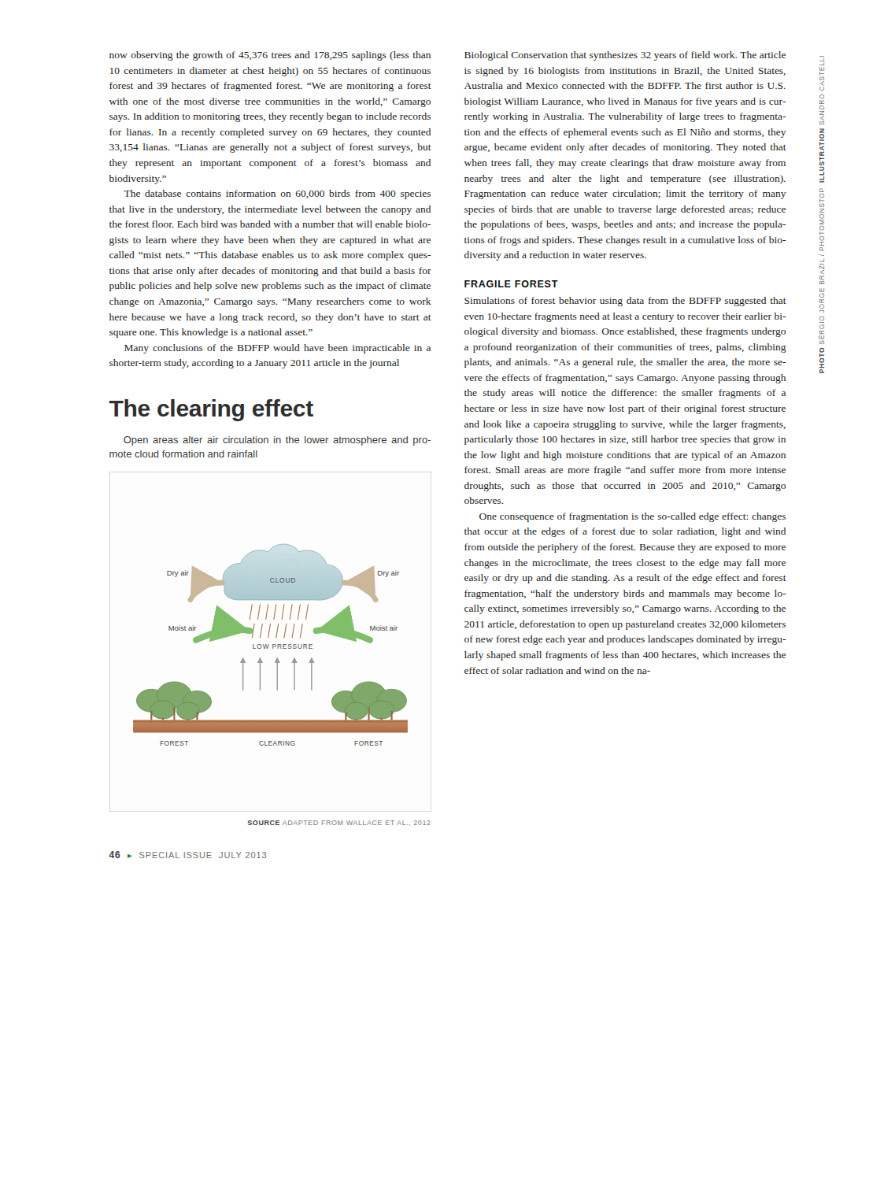PHOTO SÉRGIO JORGE BRAZIL / PHOTOMONSTOP ILLUSTRATION SANDRO CASTELLI
now observing the growth of 45,376 trees and 178,295 saplings (less than 10 centimeters in diameter at chest height) on 55 hectares of continuous forest and 39 hectares of fragmented forest. “We are monitoring a forest with one of the most diverse tree communities in the world,” Camargo says. In addition to monitoring trees, they recently began to include records for lianas. In a recently completed survey on 69 hectares, they counted 33,154 lianas. “Lianas are generally not a subject of forest surveys, but they represent an important component of a forest’s biomass and biodiversity.”
The database contains information on 60,000 birds from 400 species that live in the understory, the intermediate level between the canopy and the forest floor. Each bird was banded with a number that will enable biologists to learn where they have been when they are captured in what are called “mist nets.” “This database enables us to ask more complex questions that arise only after decades of monitoring and that build a basis for public policies and help solve new problems such as the impact of climate change on Amazonia,” Camargo says. “Many researchers come to work here because we have a long track record, so they don’t have to start at square one. This knowledge is a national asset.”
Many conclusions of the BDFFP would have been impracticable in a shorter-term study, according to a January 2011 article in the journal
The clearing effect
Open areas alter air circulation in the lower atmosphere and promote cloud formation and rainfall
CLOUD Dry air Dry air Moist air Moist air LOW PRESSURE FOREST CLEARING FOREST
SOURCE ADAPTED FROM WALLACE ET AL., 2012
46 ▸ Special Issue July 2013
Biological Conservation that synthesizes 32 years of field work. The article is signed by 16 biologists from institutions in Brazil, the United States, Australia and Mexico connected with the BDFFP. The first author is U.S. biologist William Laurance, who lived in Manaus for five years and is currently working in Australia. The vulnerability of large trees to fragmentation and the effects of ephemeral events such as El Niño and storms, they argue, became evident only after decades of monitoring. They noted that when trees fall, they may create clearings that draw moisture away from nearby trees and alter the light and temperature (see illustration). Fragmentation can reduce water circulation; limit the territory of many species of birds that are unable to traverse large deforested areas; reduce the populations of bees, wasps, beetles and ants; and increase the populations of frogs and spiders. These changes result in a cumulative loss of biodiversity and a reduction in water reserves.
Fragile forest
Simulations of forest behavior using data from the BDFFP suggested that even 10-hectare fragments need at least a century to recover their earlier biological diversity and biomass. Once established, these fragments undergo a profound reorganization of their communities of trees, palms, climbing plants, and animals. “As a general rule, the smaller the area, the more severe the effects of fragmentation,” says Camargo. Anyone passing through the study areas will notice the difference: the smaller fragments of a hectare or less in size have now lost part of their original forest structure and look like a capoeira struggling to survive, while the larger fragments, particularly those 100 hectares in size, still harbor tree species that grow in the low light and high moisture conditions that are typical of an Amazon forest. Small areas are more fragile “and suffer more from more intense droughts, such as those that occurred in 2005 and 2010,” Camargo observes.
One consequence of fragmentation is the so-called edge effect: changes that occur at the edges of a forest due to solar radiation, light and wind from outside the periphery of the forest. Because they are exposed to more changes in the microclimate, the trees closest to the edge may fall more easily or dry up and die standing. As a result of the edge effect and forest fragmentation, “half the understory birds and mammals may become locally extinct, sometimes irreversibly so,” Camargo warns. According to the 2011 article, deforestation to open up pastureland creates 32,000 kilometers of new forest edge each year and produces landscapes dominated by irregularly shaped small fragments of less than 400 hectares, which increases the effect of solar radiation and wind on the na-